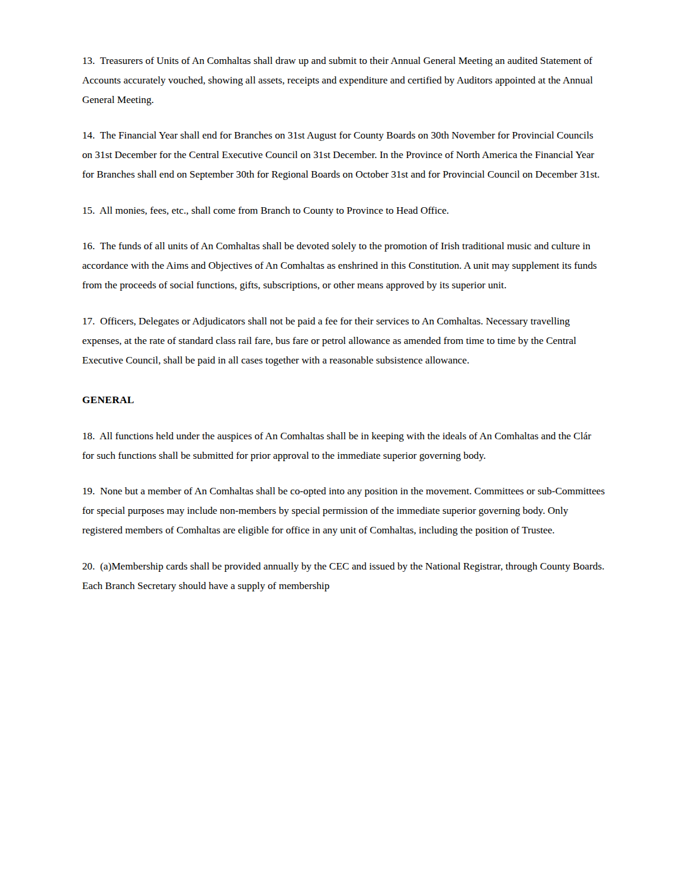13. Treasurers of Units of An Comhaltas shall draw up and submit to their Annual General Meeting an audited Statement of Accounts accurately vouched, showing all assets, receipts and expenditure and certified by Auditors appointed at the Annual General Meeting.
14. The Financial Year shall end for Branches on 31st August for County Boards on 30th November for Provincial Councils on 31st December for the Central Executive Council on 31st December. In the Province of North America the Financial Year for Branches shall end on September 30th for Regional Boards on October 31st and for Provincial Council on December 31st.
15. All monies, fees, etc., shall come from Branch to County to Province to Head Office.
16. The funds of all units of An Comhaltas shall be devoted solely to the promotion of Irish traditional music and culture in accordance with the Aims and Objectives of An Comhaltas as enshrined in this Constitution. A unit may supplement its funds from the proceeds of social functions, gifts, subscriptions, or other means approved by its superior unit.
17. Officers, Delegates or Adjudicators shall not be paid a fee for their services to An Comhaltas. Necessary travelling expenses, at the rate of standard class rail fare, bus fare or petrol allowance as amended from time to time by the Central Executive Council, shall be paid in all cases together with a reasonable subsistence allowance.
GENERAL
18. All functions held under the auspices of An Comhaltas shall be in keeping with the ideals of An Comhaltas and the Clár for such functions shall be submitted for prior approval to the immediate superior governing body.
19. None but a member of An Comhaltas shall be co-opted into any position in the movement. Committees or sub-Committees for special purposes may include non-members by special permission of the immediate superior governing body. Only registered members of Comhaltas are eligible for office in any unit of Comhaltas, including the position of Trustee.
20. (a)Membership cards shall be provided annually by the CEC and issued by the National Registrar, through County Boards. Each Branch Secretary should have a supply of membership